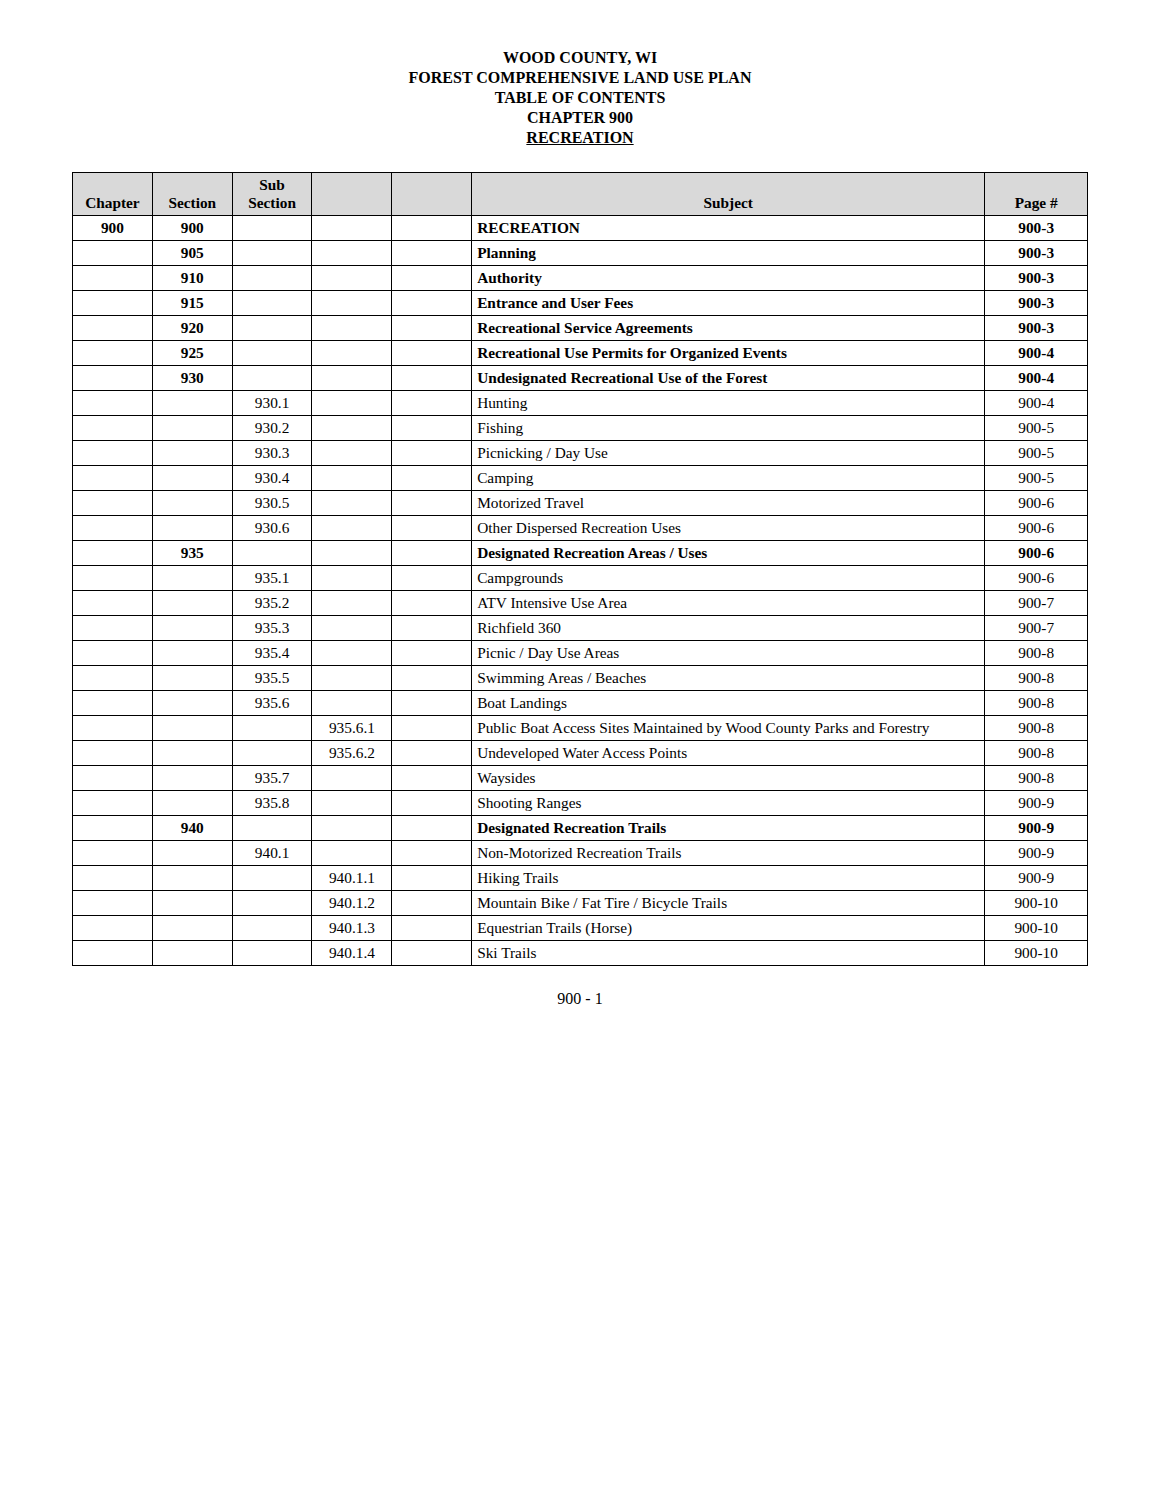WOOD COUNTY, WI
FOREST COMPREHENSIVE LAND USE PLAN
TABLE OF CONTENTS
CHAPTER 900
RECREATION
| Chapter | Section | Sub Section | | | Subject | Page # |
| --- | --- | --- | --- | --- | --- | --- |
| 900 | 900 | | | | RECREATION | 900-3 |
| | 905 | | | | Planning | 900-3 |
| | 910 | | | | Authority | 900-3 |
| | 915 | | | | Entrance and User Fees | 900-3 |
| | 920 | | | | Recreational Service Agreements | 900-3 |
| | 925 | | | | Recreational Use Permits for Organized Events | 900-4 |
| | 930 | | | | Undesignated Recreational Use of the Forest | 900-4 |
| | | 930.1 | | | Hunting | 900-4 |
| | | 930.2 | | | Fishing | 900-5 |
| | | 930.3 | | | Picnicking / Day Use | 900-5 |
| | | 930.4 | | | Camping | 900-5 |
| | | 930.5 | | | Motorized Travel | 900-6 |
| | | 930.6 | | | Other Dispersed Recreation Uses | 900-6 |
| | 935 | | | | Designated Recreation Areas / Uses | 900-6 |
| | | 935.1 | | | Campgrounds | 900-6 |
| | | 935.2 | | | ATV Intensive Use Area | 900-7 |
| | | 935.3 | | | Richfield 360 | 900-7 |
| | | 935.4 | | | Picnic / Day Use Areas | 900-8 |
| | | 935.5 | | | Swimming Areas / Beaches | 900-8 |
| | | 935.6 | | | Boat Landings | 900-8 |
| | | | 935.6.1 | | Public Boat Access Sites Maintained by Wood County Parks and Forestry | 900-8 |
| | | | 935.6.2 | | Undeveloped Water Access Points | 900-8 |
| | | 935.7 | | | Waysides | 900-8 |
| | | 935.8 | | | Shooting Ranges | 900-9 |
| | 940 | | | | Designated Recreation Trails | 900-9 |
| | | 940.1 | | | Non-Motorized Recreation Trails | 900-9 |
| | | | 940.1.1 | | Hiking Trails | 900-9 |
| | | | 940.1.2 | | Mountain Bike / Fat Tire / Bicycle Trails | 900-10 |
| | | | 940.1.3 | | Equestrian Trails (Horse) | 900-10 |
| | | | 940.1.4 | | Ski Trails | 900-10 |
900 - 1